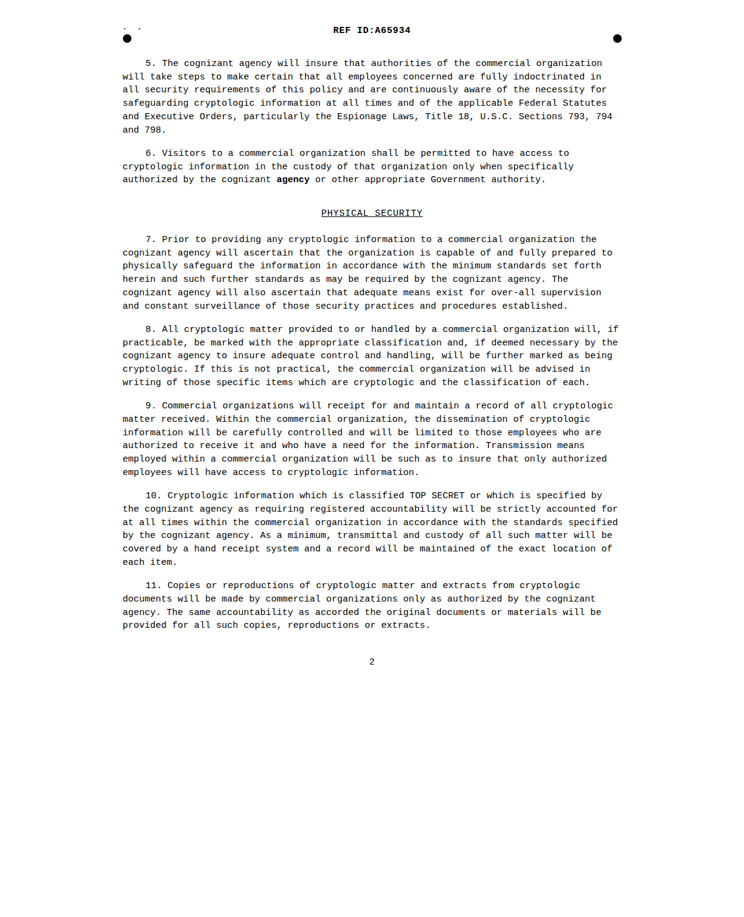· · REF ID:A65934
5. The cognizant agency will insure that authorities of the commercial organization will take steps to make certain that all employees concerned are fully indoctrinated in all security requirements of this policy and are continuously aware of the necessity for safeguarding cryptologic information at all times and of the applicable Federal Statutes and Executive Orders, particularly the Espionage Laws, Title 18, U.S.C. Sections 793, 794 and 798.
6. Visitors to a commercial organization shall be permitted to have access to cryptologic information in the custody of that organization only when specifically authorized by the cognizant agency or other appropriate Government authority.
PHYSICAL SECURITY
7. Prior to providing any cryptologic information to a commercial organization the cognizant agency will ascertain that the organization is capable of and fully prepared to physically safeguard the information in accordance with the minimum standards set forth herein and such further standards as may be required by the cognizant agency. The cognizant agency will also ascertain that adequate means exist for over-all supervision and constant surveillance of those security practices and procedures established.
8. All cryptologic matter provided to or handled by a commercial organization will, if practicable, be marked with the appropriate classification and, if deemed necessary by the cognizant agency to insure adequate control and handling, will be further marked as being cryptologic. If this is not practical, the commercial organization will be advised in writing of those specific items which are cryptologic and the classification of each.
9. Commercial organizations will receipt for and maintain a record of all cryptologic matter received. Within the commercial organization, the dissemination of cryptologic information will be carefully controlled and will be limited to those employees who are authorized to receive it and who have a need for the information. Transmission means employed within a commercial organization will be such as to insure that only authorized employees will have access to cryptologic information.
10. Cryptologic information which is classified TOP SECRET or which is specified by the cognizant agency as requiring registered accountability will be strictly accounted for at all times within the commercial organization in accordance with the standards specified by the cognizant agency. As a minimum, transmittal and custody of all such matter will be covered by a hand receipt system and a record will be maintained of the exact location of each item.
11. Copies or reproductions of cryptologic matter and extracts from cryptologic documents will be made by commercial organizations only as authorized by the cognizant agency. The same accountability as accorded the original documents or materials will be provided for all such copies, reproductions or extracts.
2